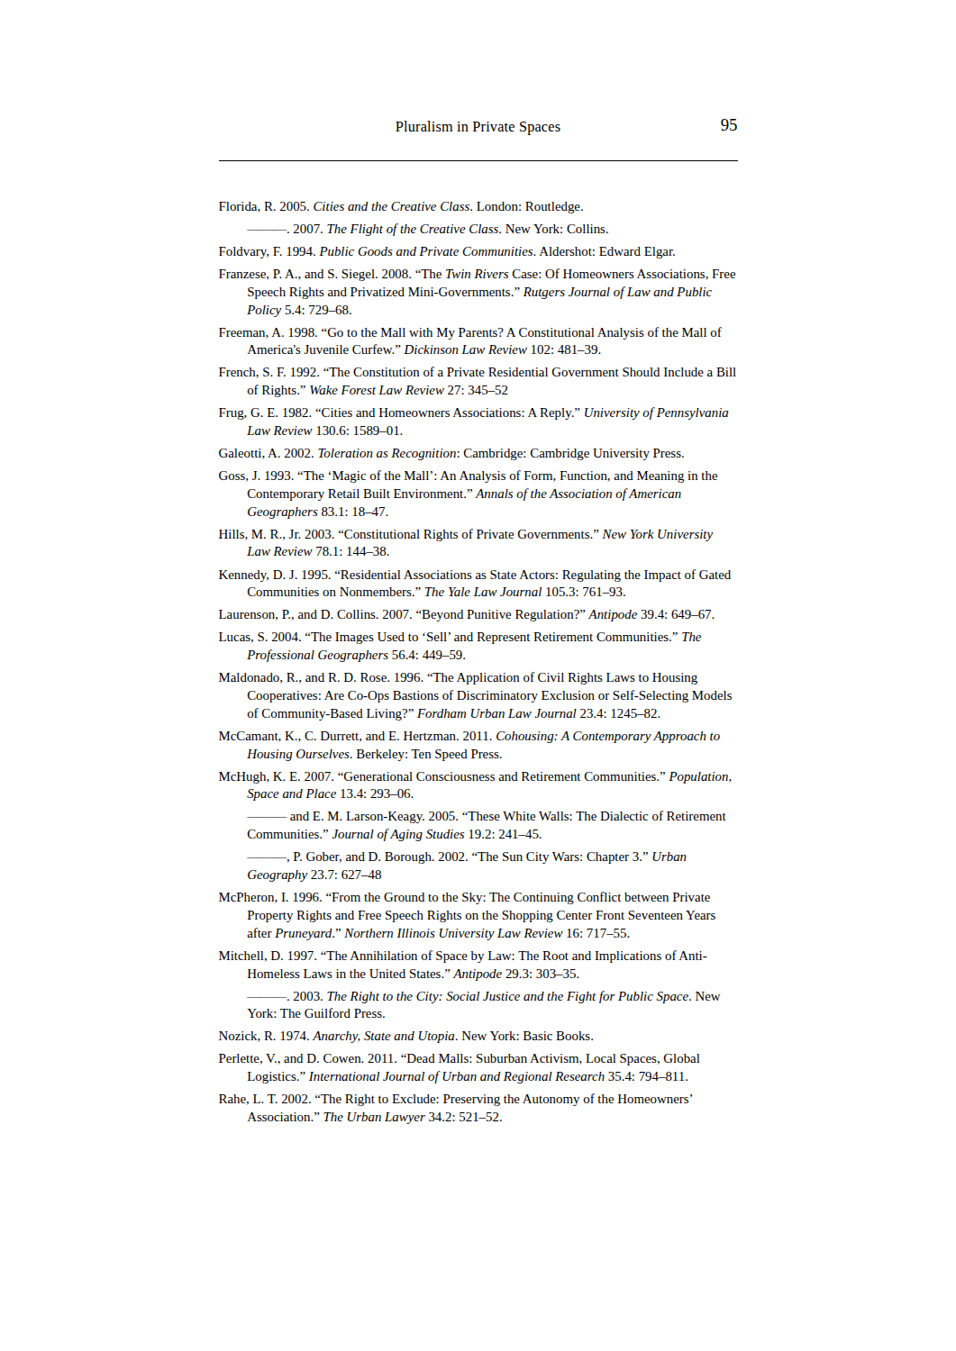Pluralism in Private Spaces 95
Florida, R. 2005. Cities and the Creative Class. London: Routledge.
———. 2007. The Flight of the Creative Class. New York: Collins.
Foldvary, F. 1994. Public Goods and Private Communities. Aldershot: Edward Elgar.
Franzese, P. A., and S. Siegel. 2008. “The Twin Rivers Case: Of Homeowners Associations, Free Speech Rights and Privatized Mini-Governments.” Rutgers Journal of Law and Public Policy 5.4: 729–68.
Freeman, A. 1998. “Go to the Mall with My Parents? A Constitutional Analysis of the Mall of America's Juvenile Curfew.” Dickinson Law Review 102: 481–39.
French, S. F. 1992. “The Constitution of a Private Residential Government Should Include a Bill of Rights.” Wake Forest Law Review 27: 345–52
Frug, G. E. 1982. “Cities and Homeowners Associations: A Reply.” University of Pennsylvania Law Review 130.6: 1589–01.
Galeotti, A. 2002. Toleration as Recognition: Cambridge: Cambridge University Press.
Goss, J. 1993. “The ‘Magic of the Mall’: An Analysis of Form, Function, and Meaning in the Contemporary Retail Built Environment.” Annals of the Association of American Geographers 83.1: 18–47.
Hills, M. R., Jr. 2003. “Constitutional Rights of Private Governments.” New York University Law Review 78.1: 144–38.
Kennedy, D. J. 1995. “Residential Associations as State Actors: Regulating the Impact of Gated Communities on Nonmembers.” The Yale Law Journal 105.3: 761–93.
Laurenson, P., and D. Collins. 2007. “Beyond Punitive Regulation?” Antipode 39.4: 649–67.
Lucas, S. 2004. “The Images Used to ‘Sell’ and Represent Retirement Communities.” The Professional Geographers 56.4: 449–59.
Maldonado, R., and R. D. Rose. 1996. “The Application of Civil Rights Laws to Housing Cooperatives: Are Co-Ops Bastions of Discriminatory Exclusion or Self-Selecting Models of Community-Based Living?” Fordham Urban Law Journal 23.4: 1245–82.
McCamant, K., C. Durrett, and E. Hertzman. 2011. Cohousing: A Contemporary Approach to Housing Ourselves. Berkeley: Ten Speed Press.
McHugh, K. E. 2007. “Generational Consciousness and Retirement Communities.” Population, Space and Place 13.4: 293–06.
——— and E. M. Larson-Keagy. 2005. “These White Walls: The Dialectic of Retirement Communities.” Journal of Aging Studies 19.2: 241–45.
———, P. Gober, and D. Borough. 2002. “The Sun City Wars: Chapter 3.” Urban Geography 23.7: 627–48
McPheron, I. 1996. “From the Ground to the Sky: The Continuing Conflict between Private Property Rights and Free Speech Rights on the Shopping Center Front Seventeen Years after Pruneyard.” Northern Illinois University Law Review 16: 717–55.
Mitchell, D. 1997. “The Annihilation of Space by Law: The Root and Implications of Anti-Homeless Laws in the United States.” Antipode 29.3: 303–35.
———. 2003. The Right to the City: Social Justice and the Fight for Public Space. New York: The Guilford Press.
Nozick, R. 1974. Anarchy, State and Utopia. New York: Basic Books.
Perlette, V., and D. Cowen. 2011. “Dead Malls: Suburban Activism, Local Spaces, Global Logistics.” International Journal of Urban and Regional Research 35.4: 794–811.
Rahe, L. T. 2002. “The Right to Exclude: Preserving the Autonomy of the Homeowners’ Association.” The Urban Lawyer 34.2: 521–52.